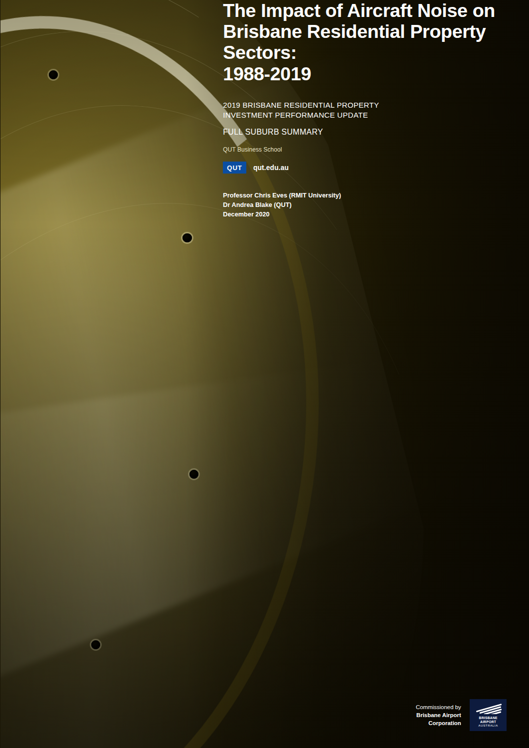The Impact of Aircraft Noise on Brisbane Residential Property Sectors:
1988-2019
2019 Brisbane Residential Property
Investment Performance Update
Full Suburb Summary
QUT Business School
QUT qut.edu.au
Professor Chris Eves (RMIT University)
Dr Andrea Blake (QUT)
December 2020
Commissioned by
Brisbane Airport
Corporation
BRISBANE
AIRPORT AUSTRALIA